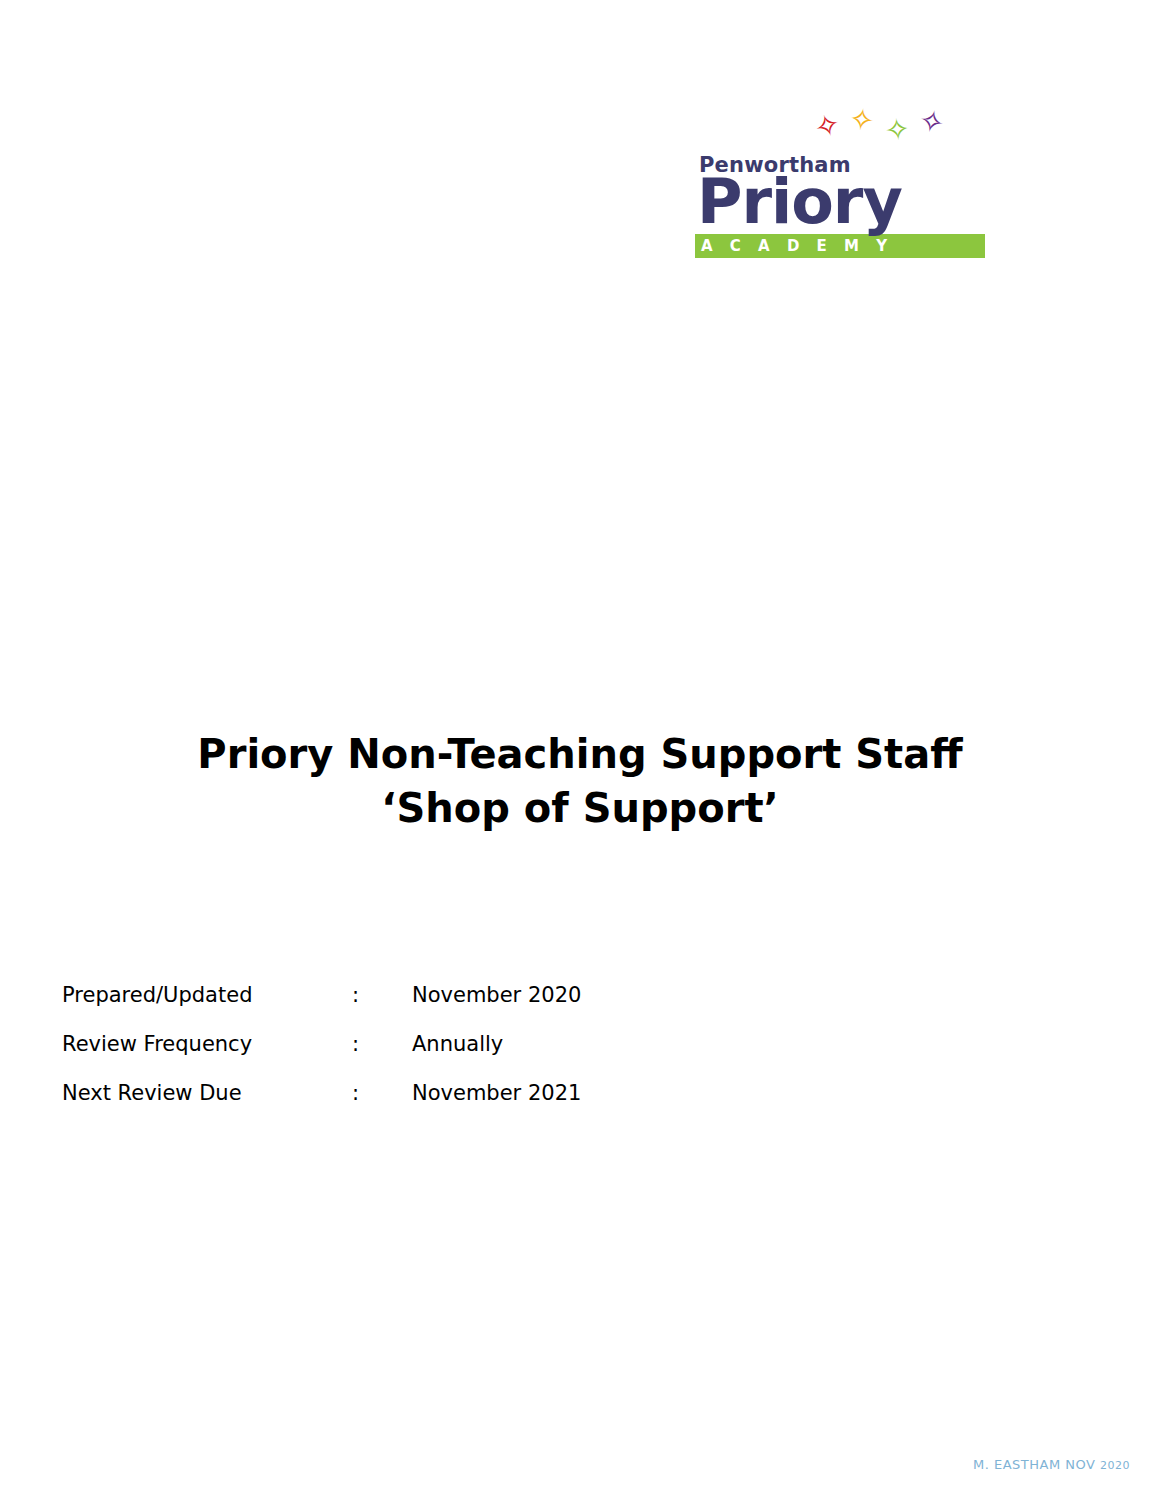✧ ✧ ✧ ✧
Penwortham
Priory
A C A D E M Y
Priory Non-Teaching Support Staff
‘Shop of Support’
| Prepared/Updated | : | November 2020 |
| Review Frequency | : | Annually |
| Next Review Due | : | November 2021 |
M. EASTHAM NOV 2020